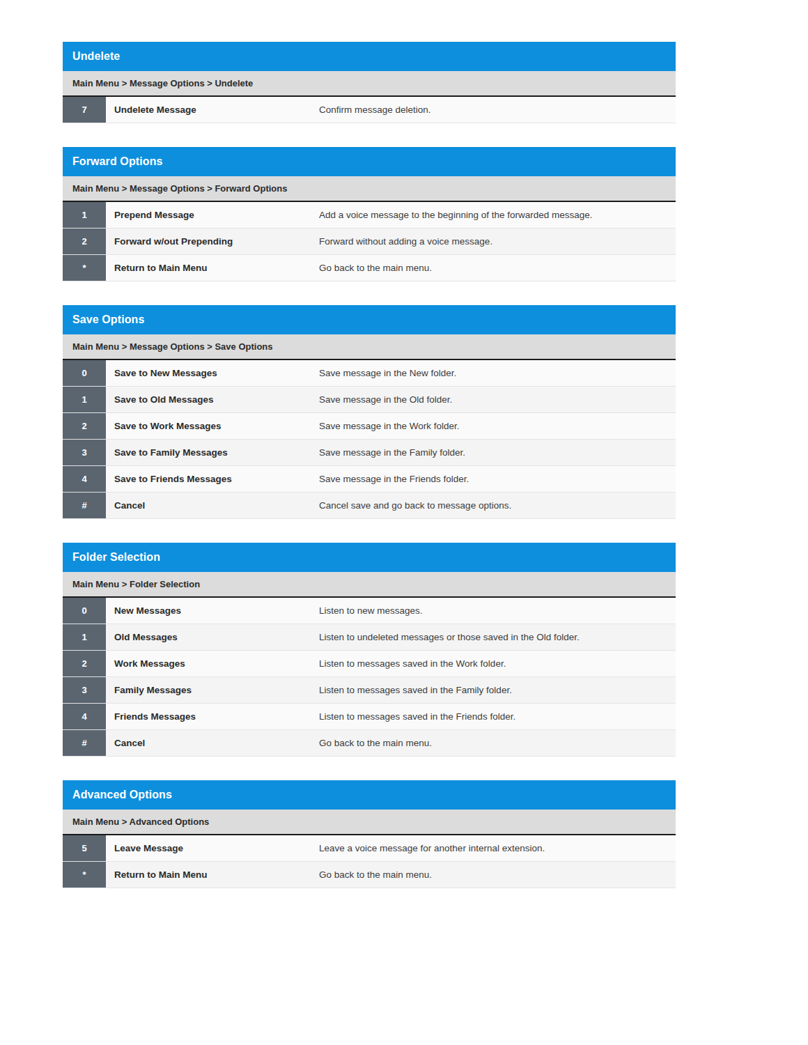Undelete
Main Menu > Message Options > Undelete
| 7 | Undelete Message | Confirm message deletion. |
Forward Options
Main Menu > Message Options > Forward Options
| 1 | Prepend Message | Add a voice message to the beginning of the forwarded message. |
| 2 | Forward w/out Prepending | Forward without adding a voice message. |
| * | Return to Main Menu | Go back to the main menu. |
Save Options
Main Menu > Message Options > Save Options
| 0 | Save to New Messages | Save message in the New folder. |
| 1 | Save to Old Messages | Save message in the Old folder. |
| 2 | Save to Work Messages | Save message in the Work folder. |
| 3 | Save to Family Messages | Save message in the Family folder. |
| 4 | Save to Friends Messages | Save message in the Friends folder. |
| # | Cancel | Cancel save and go back to message options. |
Folder Selection
Main Menu > Folder Selection
| 0 | New Messages | Listen to new messages. |
| 1 | Old Messages | Listen to undeleted messages or those saved in the Old folder. |
| 2 | Work Messages | Listen to messages saved in the Work folder. |
| 3 | Family Messages | Listen to messages saved in the Family folder. |
| 4 | Friends Messages | Listen to messages saved in the Friends folder. |
| # | Cancel | Go back to the main menu. |
Advanced Options
Main Menu > Advanced Options
| 5 | Leave Message | Leave a voice message for another internal extension. |
| * | Return to Main Menu | Go back to the main menu. |